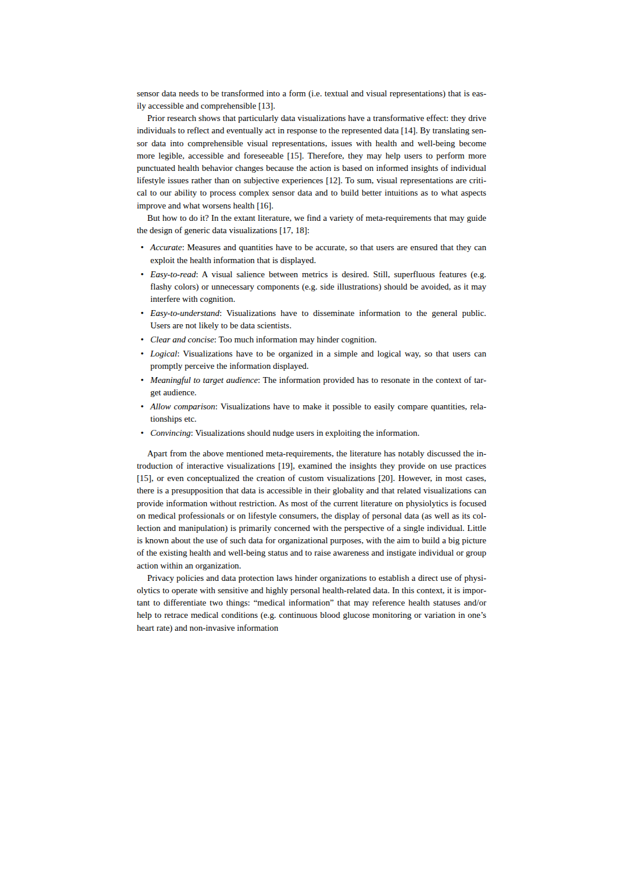sensor data needs to be transformed into a form (i.e. textual and visual representations) that is easily accessible and comprehensible [13].
Prior research shows that particularly data visualizations have a transformative effect: they drive individuals to reflect and eventually act in response to the represented data [14]. By translating sensor data into comprehensible visual representations, issues with health and well-being become more legible, accessible and foreseeable [15]. Therefore, they may help users to perform more punctuated health behavior changes because the action is based on informed insights of individual lifestyle issues rather than on subjective experiences [12]. To sum, visual representations are critical to our ability to process complex sensor data and to build better intuitions as to what aspects improve and what worsens health [16].
But how to do it? In the extant literature, we find a variety of meta-requirements that may guide the design of generic data visualizations [17, 18]:
Accurate: Measures and quantities have to be accurate, so that users are ensured that they can exploit the health information that is displayed.
Easy-to-read: A visual salience between metrics is desired. Still, superfluous features (e.g. flashy colors) or unnecessary components (e.g. side illustrations) should be avoided, as it may interfere with cognition.
Easy-to-understand: Visualizations have to disseminate information to the general public. Users are not likely to be data scientists.
Clear and concise: Too much information may hinder cognition.
Logical: Visualizations have to be organized in a simple and logical way, so that users can promptly perceive the information displayed.
Meaningful to target audience: The information provided has to resonate in the context of target audience.
Allow comparison: Visualizations have to make it possible to easily compare quantities, relationships etc.
Convincing: Visualizations should nudge users in exploiting the information.
Apart from the above mentioned meta-requirements, the literature has notably discussed the introduction of interactive visualizations [19], examined the insights they provide on use practices [15], or even conceptualized the creation of custom visualizations [20]. However, in most cases, there is a presupposition that data is accessible in their globality and that related visualizations can provide information without restriction. As most of the current literature on physiolytics is focused on medical professionals or on lifestyle consumers, the display of personal data (as well as its collection and manipulation) is primarily concerned with the perspective of a single individual. Little is known about the use of such data for organizational purposes, with the aim to build a big picture of the existing health and well-being status and to raise awareness and instigate individual or group action within an organization.
Privacy policies and data protection laws hinder organizations to establish a direct use of physiolytics to operate with sensitive and highly personal health-related data. In this context, it is important to differentiate two things: “medical information” that may reference health statuses and/or help to retrace medical conditions (e.g. continuous blood glucose monitoring or variation in one’s heart rate) and non-invasive information